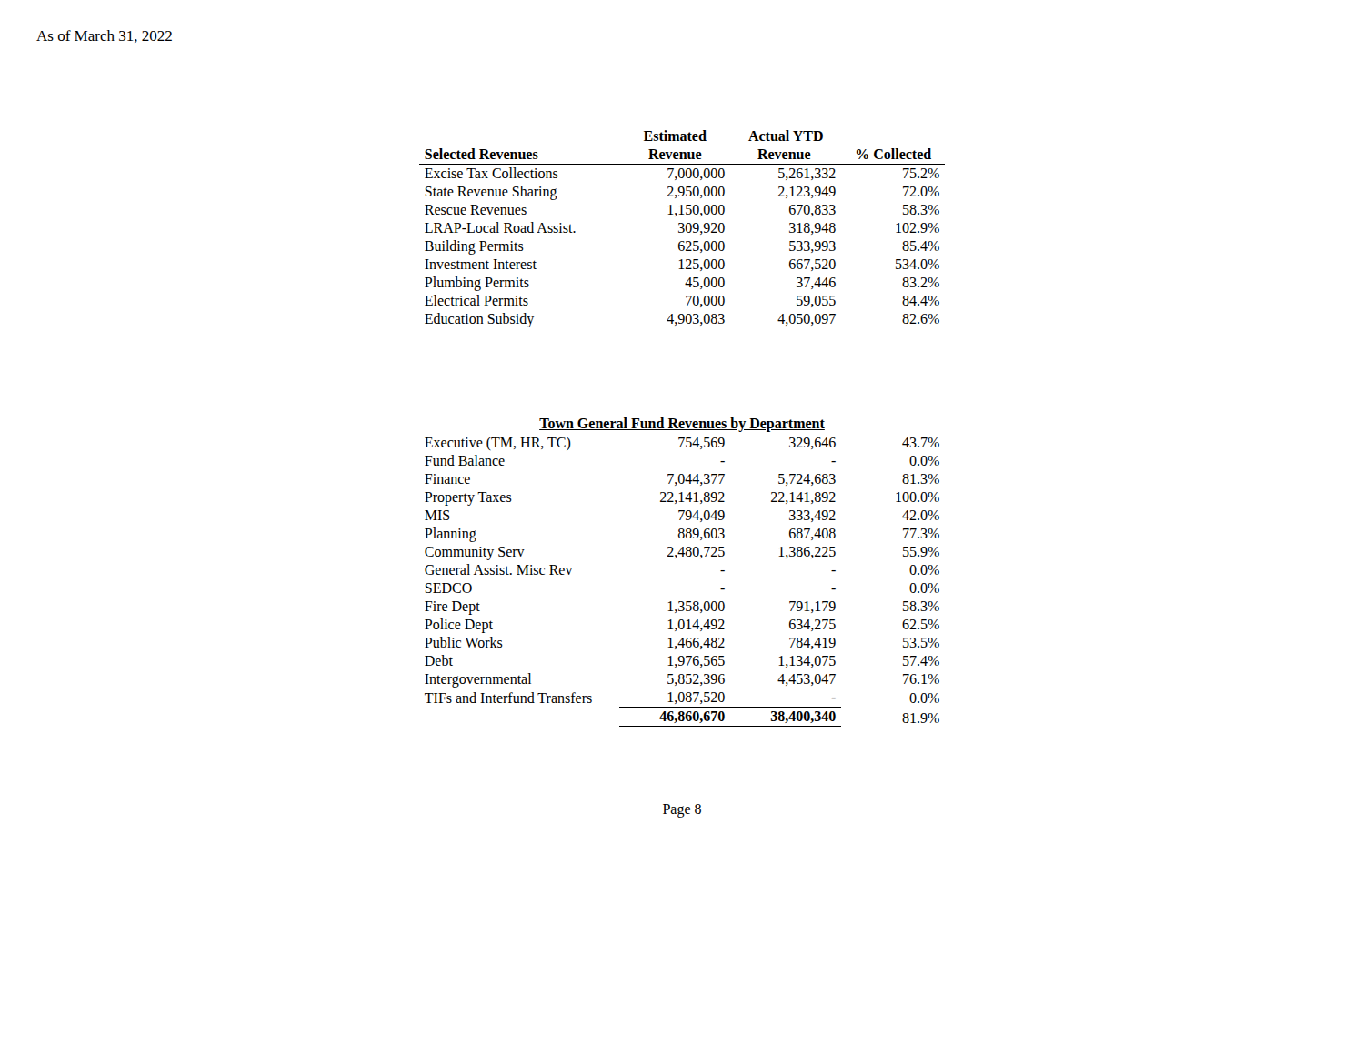As of March 31, 2022
| | Estimated | Actual YTD | |
| Selected Revenues | Revenue | Revenue | % Collected |
| Excise Tax Collections | 7,000,000 | 5,261,332 | 75.2% |
| State Revenue Sharing | 2,950,000 | 2,123,949 | 72.0% |
| Rescue Revenues | 1,150,000 | 670,833 | 58.3% |
| LRAP-Local Road Assist. | 309,920 | 318,948 | 102.9% |
| Building Permits | 625,000 | 533,993 | 85.4% |
| Investment Interest | 125,000 | 667,520 | 534.0% |
| Plumbing Permits | 45,000 | 37,446 | 83.2% |
| Electrical Permits | 70,000 | 59,055 | 84.4% |
| Education Subsidy | 4,903,083 | 4,050,097 | 82.6% |
| Town General Fund Revenues by Department |
| Executive (TM, HR, TC) | 754,569 | 329,646 | 43.7% |
| Fund Balance | - | - | 0.0% |
| Finance | 7,044,377 | 5,724,683 | 81.3% |
| Property Taxes | 22,141,892 | 22,141,892 | 100.0% |
| MIS | 794,049 | 333,492 | 42.0% |
| Planning | 889,603 | 687,408 | 77.3% |
| Community Serv | 2,480,725 | 1,386,225 | 55.9% |
| General Assist. Misc Rev | - | - | 0.0% |
| SEDCO | - | - | 0.0% |
| Fire Dept | 1,358,000 | 791,179 | 58.3% |
| Police Dept | 1,014,492 | 634,275 | 62.5% |
| Public Works | 1,466,482 | 784,419 | 53.5% |
| Debt | 1,976,565 | 1,134,075 | 57.4% |
| Intergovernmental | 5,852,396 | 4,453,047 | 76.1% |
| TIFs and Interfund Transfers | 1,087,520 | - | 0.0% |
| | 46,860,670 | 38,400,340 | 81.9% |
Page 8